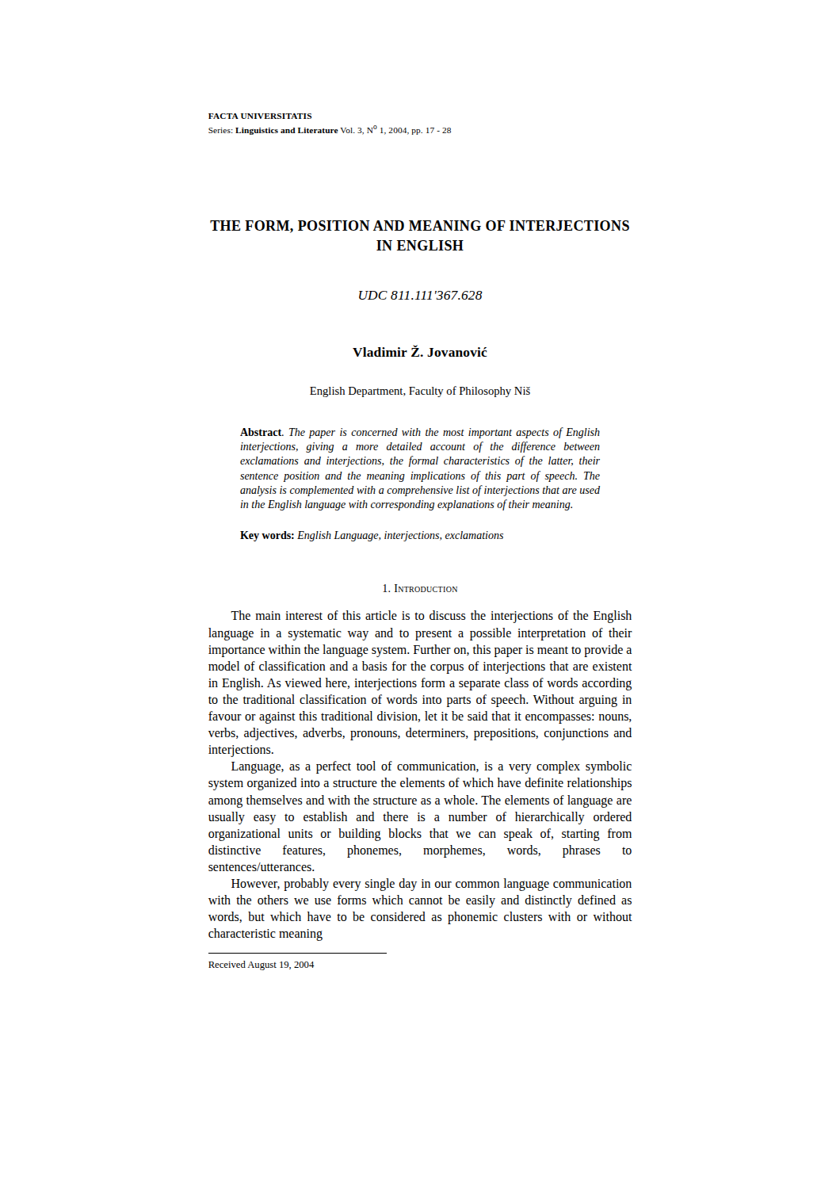FACTA UNIVERSITATIS
Series: Linguistics and Literature Vol. 3, No 1, 2004, pp. 17 - 28
The Form, Position and Meaning of Interjections
in English
UDC 811.111'367.628
Vladimir Ž. Jovanović
English Department, Faculty of Philosophy Niš
Abstract. The paper is concerned with the most important aspects of English interjections, giving a more detailed account of the difference between exclamations and interjections, the formal characteristics of the latter, their sentence position and the meaning implications of this part of speech. The analysis is complemented with a comprehensive list of interjections that are used in the English language with corresponding explanations of their meaning.
Key words: English Language, interjections, exclamations
1. Introduction
The main interest of this article is to discuss the interjections of the English language in a systematic way and to present a possible interpretation of their importance within the language system. Further on, this paper is meant to provide a model of classification and a basis for the corpus of interjections that are existent in English. As viewed here, interjections form a separate class of words according to the traditional classification of words into parts of speech. Without arguing in favour or against this traditional division, let it be said that it encompasses: nouns, verbs, adjectives, adverbs, pronouns, determiners, prepositions, conjunctions and interjections.
Language, as a perfect tool of communication, is a very complex symbolic system organized into a structure the elements of which have definite relationships among themselves and with the structure as a whole. The elements of language are usually easy to establish and there is a number of hierarchically ordered organizational units or building blocks that we can speak of, starting from distinctive features, phonemes, morphemes, words, phrases to sentences/utterances.
However, probably every single day in our common language communication with the others we use forms which cannot be easily and distinctly defined as words, but which have to be considered as phonemic clusters with or without characteristic meaning
Received August 19, 2004